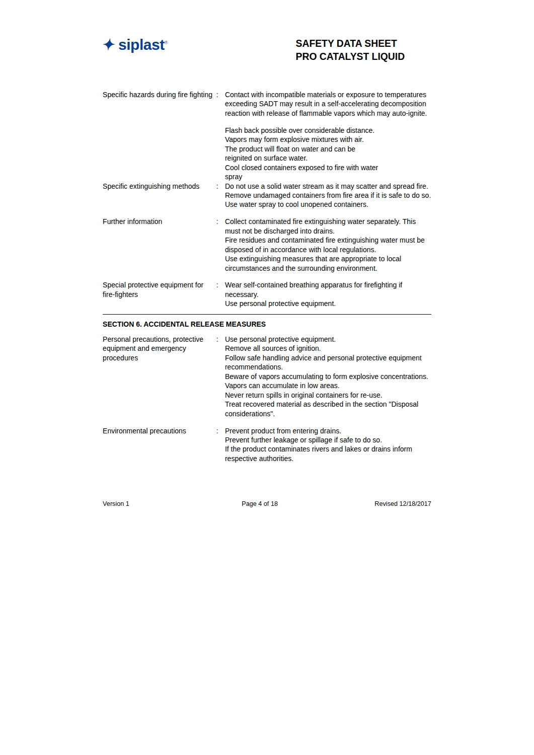✦ siplast®
SAFETY DATA SHEET
PRO CATALYST LIQUID
| Specific hazards during fire fighting | : | Contact with incompatible materials or exposure to temperatures exceeding SADT may result in a self-accelerating decomposition reaction with release of flammable vapors which may auto-ignite. |
| | | Flash back possible over considerable distance. Vapors may form explosive mixtures with air. The product will float on water and can be reignited on surface water. Cool closed containers exposed to fire with water spray |
| Specific extinguishing methods | : | Do not use a solid water stream as it may scatter and spread fire. Remove undamaged containers from fire area if it is safe to do so. Use water spray to cool unopened containers. |
| Further information | : | Collect contaminated fire extinguishing water separately. This must not be discharged into drains. Fire residues and contaminated fire extinguishing water must be disposed of in accordance with local regulations. Use extinguishing measures that are appropriate to local circumstances and the surrounding environment. |
| Special protective equipment for fire-fighters | : | Wear self-contained breathing apparatus for firefighting if necessary. Use personal protective equipment. |
SECTION 6. ACCIDENTAL RELEASE MEASURES
| Personal precautions, protective equipment and emergency procedures | : | Use personal protective equipment. Remove all sources of ignition. Follow safe handling advice and personal protective equipment recommendations. Beware of vapors accumulating to form explosive concentrations. Vapors can accumulate in low areas. Never return spills in original containers for re-use. Treat recovered material as described in the section "Disposal considerations". |
| Environmental precautions | : | Prevent product from entering drains. Prevent further leakage or spillage if safe to do so. If the product contaminates rivers and lakes or drains inform respective authorities. |
Version 1 Page 4 of 18 Revised 12/18/2017